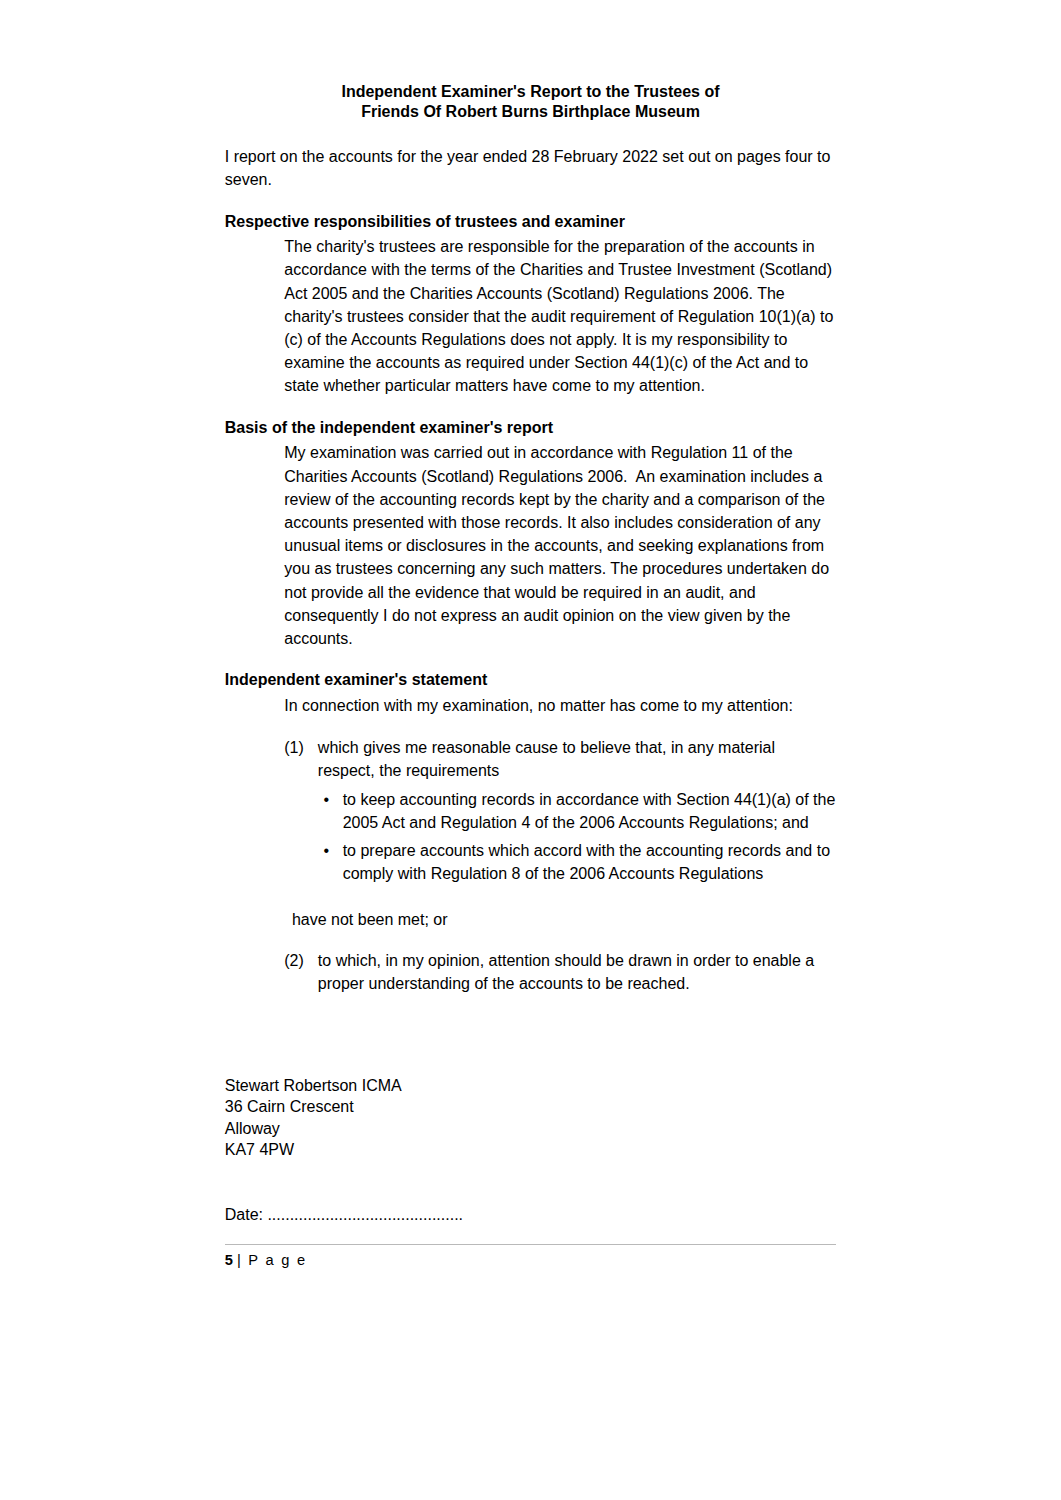Independent Examiner's Report to the Trustees of
Friends Of Robert Burns Birthplace Museum
I report on the accounts for the year ended 28 February 2022 set out on pages four to seven.
Respective responsibilities of trustees and examiner
The charity's trustees are responsible for the preparation of the accounts in accordance with the terms of the Charities and Trustee Investment (Scotland) Act 2005 and the Charities Accounts (Scotland) Regulations 2006. The charity's trustees consider that the audit requirement of Regulation 10(1)(a) to (c) of the Accounts Regulations does not apply. It is my responsibility to examine the accounts as required under Section 44(1)(c) of the Act and to state whether particular matters have come to my attention.
Basis of the independent examiner's report
My examination was carried out in accordance with Regulation 11 of the Charities Accounts (Scotland) Regulations 2006. An examination includes a review of the accounting records kept by the charity and a comparison of the accounts presented with those records. It also includes consideration of any unusual items or disclosures in the accounts, and seeking explanations from you as trustees concerning any such matters. The procedures undertaken do not provide all the evidence that would be required in an audit, and consequently I do not express an audit opinion on the view given by the accounts.
Independent examiner's statement
In connection with my examination, no matter has come to my attention:
(1) which gives me reasonable cause to believe that, in any material respect, the requirements
to keep accounting records in accordance with Section 44(1)(a) of the 2005 Act and Regulation 4 of the 2006 Accounts Regulations; and
to prepare accounts which accord with the accounting records and to comply with Regulation 8 of the 2006 Accounts Regulations
have not been met; or
(2) to which, in my opinion, attention should be drawn in order to enable a proper understanding of the accounts to be reached.
Stewart Robertson ICMA
36 Cairn Crescent
Alloway
KA7 4PW
Date: ............................................
5 | P a g e